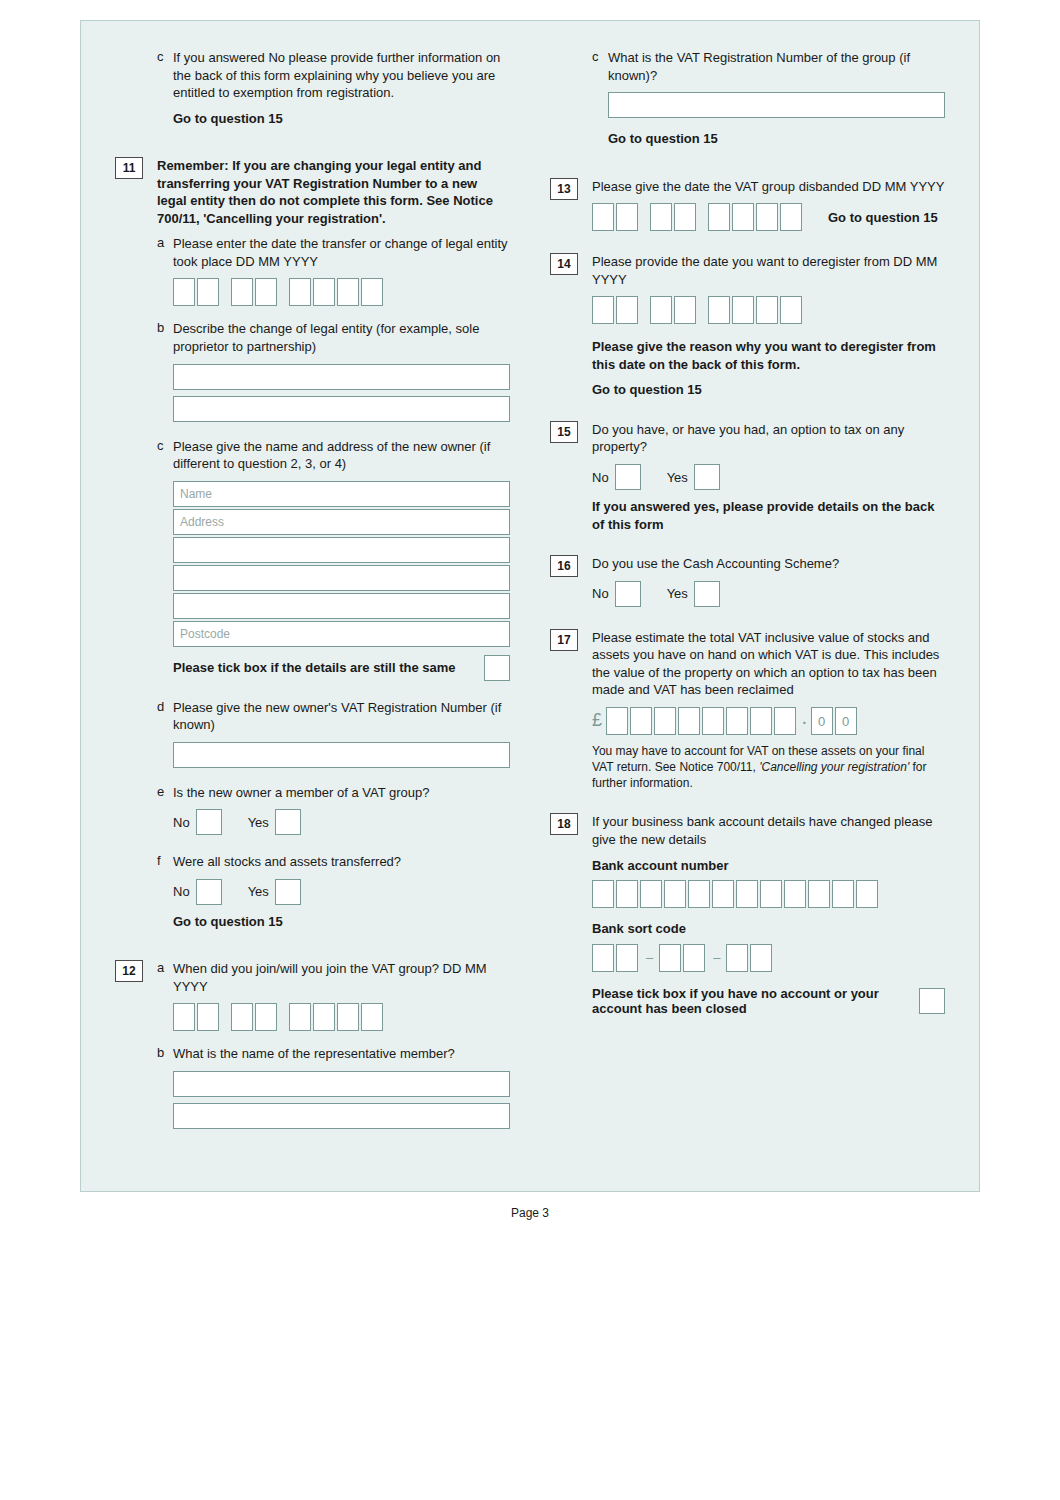c
If you answered No please provide further information on the back of this form explaining why you believe you are entitled to exemption from registration.
Go to question 15
11
Remember: If you are changing your legal entity and transferring your VAT Registration Number to a new legal entity then do not complete this form. See Notice 700/11, 'Cancelling your registration'.
a
Please enter the date the transfer or change of legal entity took place DD MM YYYY
b
Describe the change of legal entity (for example, sole proprietor to partnership)
c
Please give the name and address of the new owner (if different to question 2, 3, or 4)
Name
Address
Postcode
Please tick box if the details are still the same
d
Please give the new owner's VAT Registration Number (if known)
e
Is the new owner a member of a VAT group?
No Yes
f
Were all stocks and assets transferred?
No Yes
Go to question 15
12
a
When did you join/will you join the VAT group? DD MM YYYY
b
What is the name of the representative member?
c
What is the VAT Registration Number of the group (if known)?
Go to question 15
13
Please give the date the VAT group disbanded DD MM YYYY
Go to question 15
14
Please provide the date you want to deregister from DD MM YYYY
Please give the reason why you want to deregister from this date on the back of this form.
Go to question 15
15
Do you have, or have you had, an option to tax on any property?
No Yes
If you answered yes, please provide details on the back of this form
16
Do you use the Cash Accounting Scheme?
No Yes
17
Please estimate the total VAT inclusive value of stocks and assets you have on hand on which VAT is due. This includes the value of the property on which an option to tax has been made and VAT has been reclaimed
£ · 00
You may have to account for VAT on these assets on your final VAT return. See Notice 700/11, 'Cancelling your registration' for further information.
18
If your business bank account details have changed please give the new details
Bank account number
Bank sort code
– –
Please tick box if you have no account or your account has been closed
Page 3